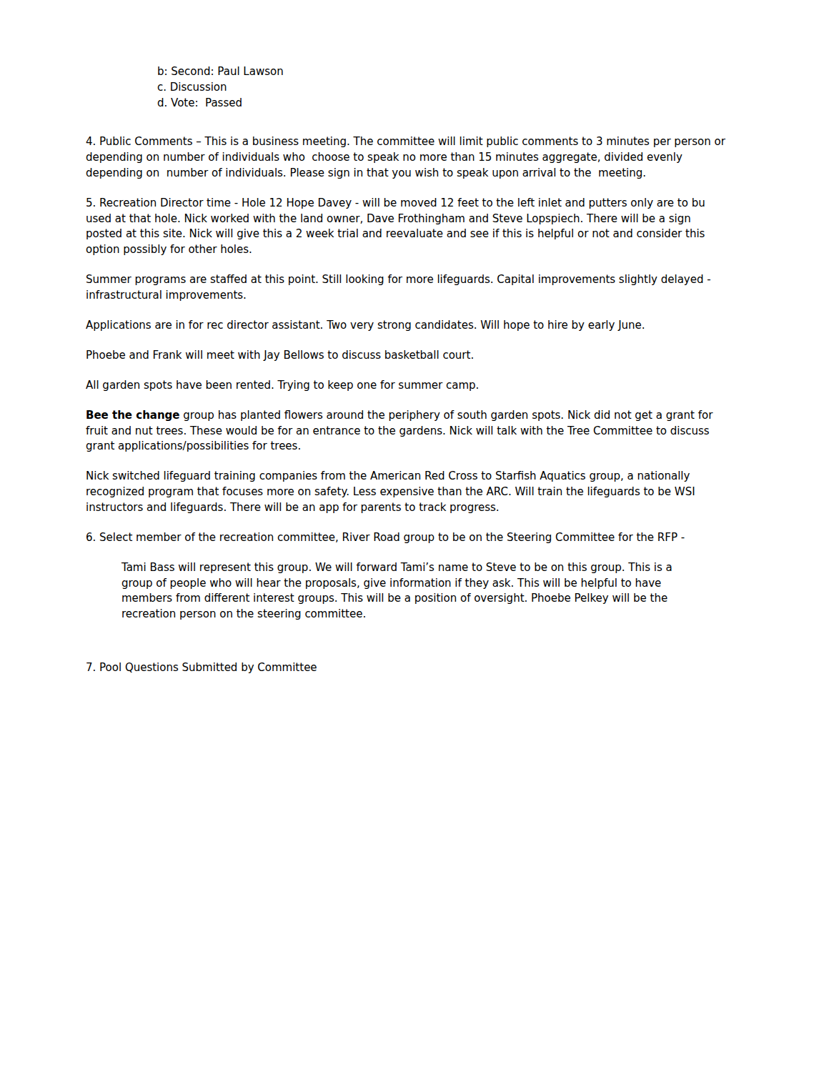b: Second: Paul Lawson
c. Discussion
d. Vote: Passed
4. Public Comments – This is a business meeting. The committee will limit public comments to 3 minutes per person or depending on number of individuals who choose to speak no more than 15 minutes aggregate, divided evenly depending on number of individuals. Please sign in that you wish to speak upon arrival to the meeting.
5. Recreation Director time - Hole 12 Hope Davey - will be moved 12 feet to the left inlet and putters only are to bu used at that hole. Nick worked with the land owner, Dave Frothingham and Steve Lopspiech. There will be a sign posted at this site. Nick will give this a 2 week trial and reevaluate and see if this is helpful or not and consider this option possibly for other holes.
Summer programs are staffed at this point. Still looking for more lifeguards. Capital improvements slightly delayed - infrastructural improvements.
Applications are in for rec director assistant. Two very strong candidates. Will hope to hire by early June.
Phoebe and Frank will meet with Jay Bellows to discuss basketball court.
All garden spots have been rented. Trying to keep one for summer camp.
Bee the change group has planted flowers around the periphery of south garden spots. Nick did not get a grant for fruit and nut trees. These would be for an entrance to the gardens. Nick will talk with the Tree Committee to discuss grant applications/possibilities for trees.
Nick switched lifeguard training companies from the American Red Cross to Starfish Aquatics group, a nationally recognized program that focuses more on safety. Less expensive than the ARC. Will train the lifeguards to be WSI instructors and lifeguards. There will be an app for parents to track progress.
6. Select member of the recreation committee, River Road group to be on the Steering Committee for the RFP -
Tami Bass will represent this group. We will forward Tami’s name to Steve to be on this group. This is a group of people who will hear the proposals, give information if they ask. This will be helpful to have members from different interest groups. This will be a position of oversight. Phoebe Pelkey will be the recreation person on the steering committee.
7. Pool Questions Submitted by Committee